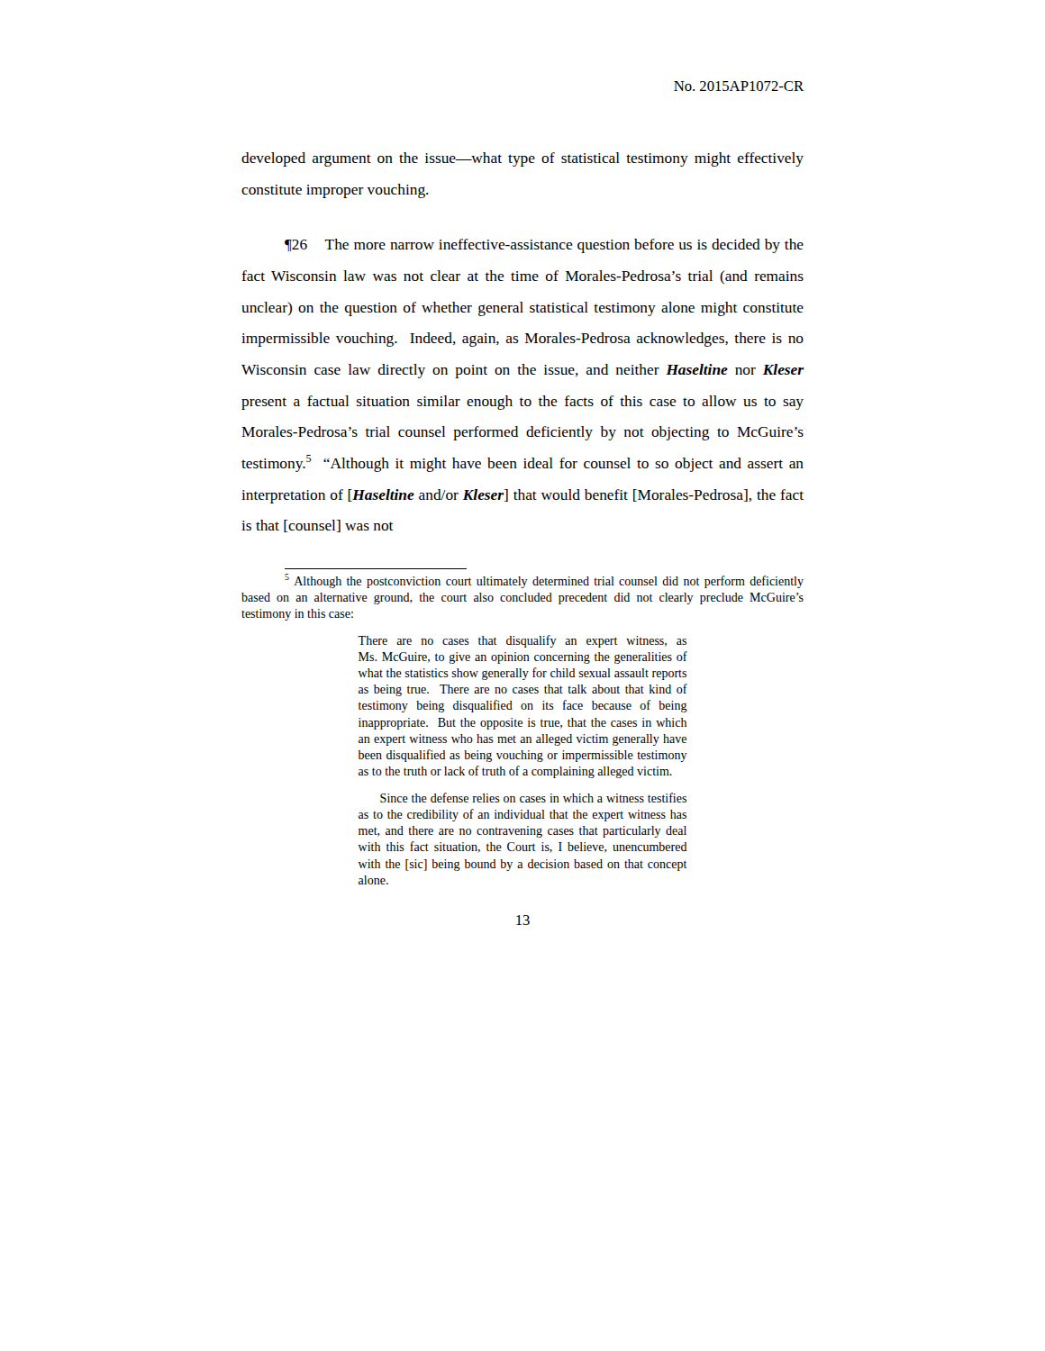No. 2015AP1072-CR
developed argument on the issue—what type of statistical testimony might effectively constitute improper vouching.
¶26 The more narrow ineffective-assistance question before us is decided by the fact Wisconsin law was not clear at the time of Morales-Pedrosa’s trial (and remains unclear) on the question of whether general statistical testimony alone might constitute impermissible vouching. Indeed, again, as Morales-Pedrosa acknowledges, there is no Wisconsin case law directly on point on the issue, and neither Haseltine nor Kleser present a factual situation similar enough to the facts of this case to allow us to say Morales-Pedrosa’s trial counsel performed deficiently by not objecting to McGuire’s testimony.5 “Although it might have been ideal for counsel to so object and assert an interpretation of [Haseltine and/or Kleser] that would benefit [Morales-Pedrosa], the fact is that [counsel] was not
5 Although the postconviction court ultimately determined trial counsel did not perform deficiently based on an alternative ground, the court also concluded precedent did not clearly preclude McGuire’s testimony in this case:
There are no cases that disqualify an expert witness, as Ms. McGuire, to give an opinion concerning the generalities of what the statistics show generally for child sexual assault reports as being true. There are no cases that talk about that kind of testimony being disqualified on its face because of being inappropriate. But the opposite is true, that the cases in which an expert witness who has met an alleged victim generally have been disqualified as being vouching or impermissible testimony as to the truth or lack of truth of a complaining alleged victim.
Since the defense relies on cases in which a witness testifies as to the credibility of an individual that the expert witness has met, and there are no contravening cases that particularly deal with this fact situation, the Court is, I believe, unencumbered with the [sic] being bound by a decision based on that concept alone.
13